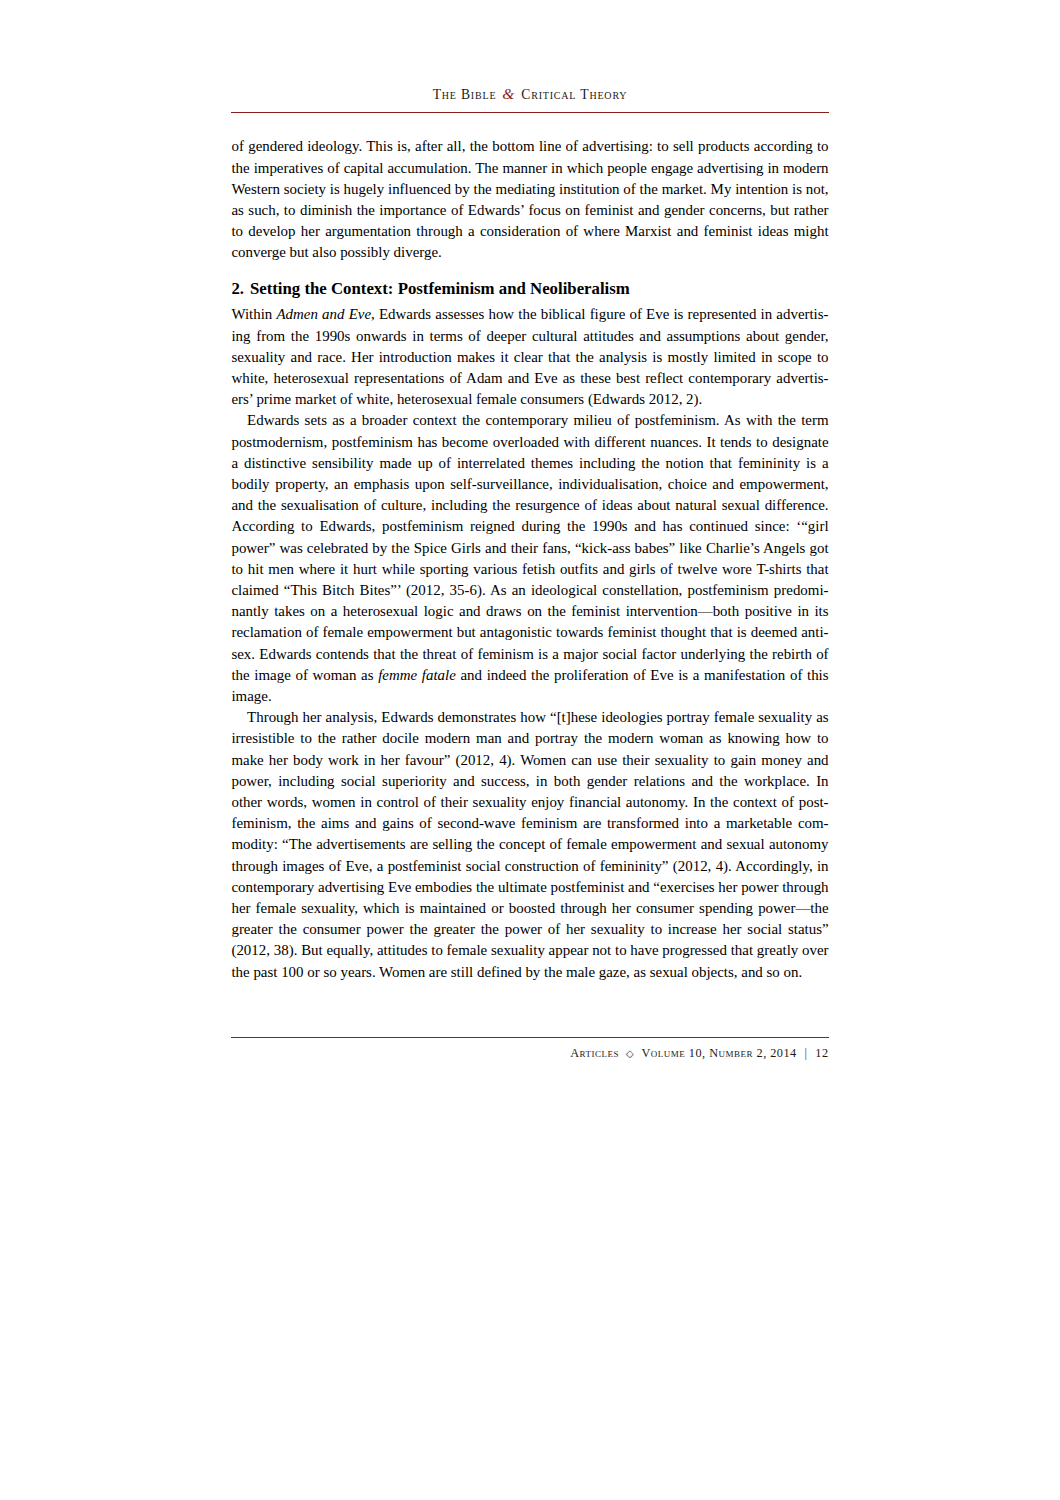The Bible & Critical Theory
of gendered ideology. This is, after all, the bottom line of advertising: to sell products according to the imperatives of capital accumulation. The manner in which people engage advertising in modern Western society is hugely influenced by the mediating institution of the market. My intention is not, as such, to diminish the importance of Edwards’ focus on feminist and gender concerns, but rather to develop her argumentation through a consideration of where Marxist and feminist ideas might converge but also possibly diverge.
2. Setting the Context: Postfeminism and Neoliberalism
Within Admen and Eve, Edwards assesses how the biblical figure of Eve is represented in advertising from the 1990s onwards in terms of deeper cultural attitudes and assumptions about gender, sexuality and race. Her introduction makes it clear that the analysis is mostly limited in scope to white, heterosexual representations of Adam and Eve as these best reflect contemporary advertisers’ prime market of white, heterosexual female consumers (Edwards 2012, 2).
Edwards sets as a broader context the contemporary milieu of postfeminism. As with the term postmodernism, postfeminism has become overloaded with different nuances. It tends to designate a distinctive sensibility made up of interrelated themes including the notion that femininity is a bodily property, an emphasis upon self-surveillance, individualisation, choice and empowerment, and the sexualisation of culture, including the resurgence of ideas about natural sexual difference. According to Edwards, postfeminism reigned during the 1990s and has continued since: ‘“girl power” was celebrated by the Spice Girls and their fans, “kick-ass babes” like Charlie’s Angels got to hit men where it hurt while sporting various fetish outfits and girls of twelve wore T-shirts that claimed “This Bitch Bites”’ (2012, 35-6). As an ideological constellation, postfeminism predominantly takes on a heterosexual logic and draws on the feminist intervention—both positive in its reclamation of female empowerment but antagonistic towards feminist thought that is deemed anti-sex. Edwards contends that the threat of feminism is a major social factor underlying the rebirth of the image of woman as femme fatale and indeed the proliferation of Eve is a manifestation of this image.
Through her analysis, Edwards demonstrates how “[t]hese ideologies portray female sexuality as irresistible to the rather docile modern man and portray the modern woman as knowing how to make her body work in her favour” (2012, 4). Women can use their sexuality to gain money and power, including social superiority and success, in both gender relations and the workplace. In other words, women in control of their sexuality enjoy financial autonomy. In the context of postfeminism, the aims and gains of second-wave feminism are transformed into a marketable commodity: “The advertisements are selling the concept of female empowerment and sexual autonomy through images of Eve, a postfeminist social construction of femininity” (2012, 4). Accordingly, in contemporary advertising Eve embodies the ultimate postfeminist and “exercises her power through her female sexuality, which is maintained or boosted through her consumer spending power—the greater the consumer power the greater the power of her sexuality to increase her social status” (2012, 38). But equally, attitudes to female sexuality appear not to have progressed that greatly over the past 100 or so years. Women are still defined by the male gaze, as sexual objects, and so on.
Articles ◇ Volume 10, Number 2, 2014 | 12